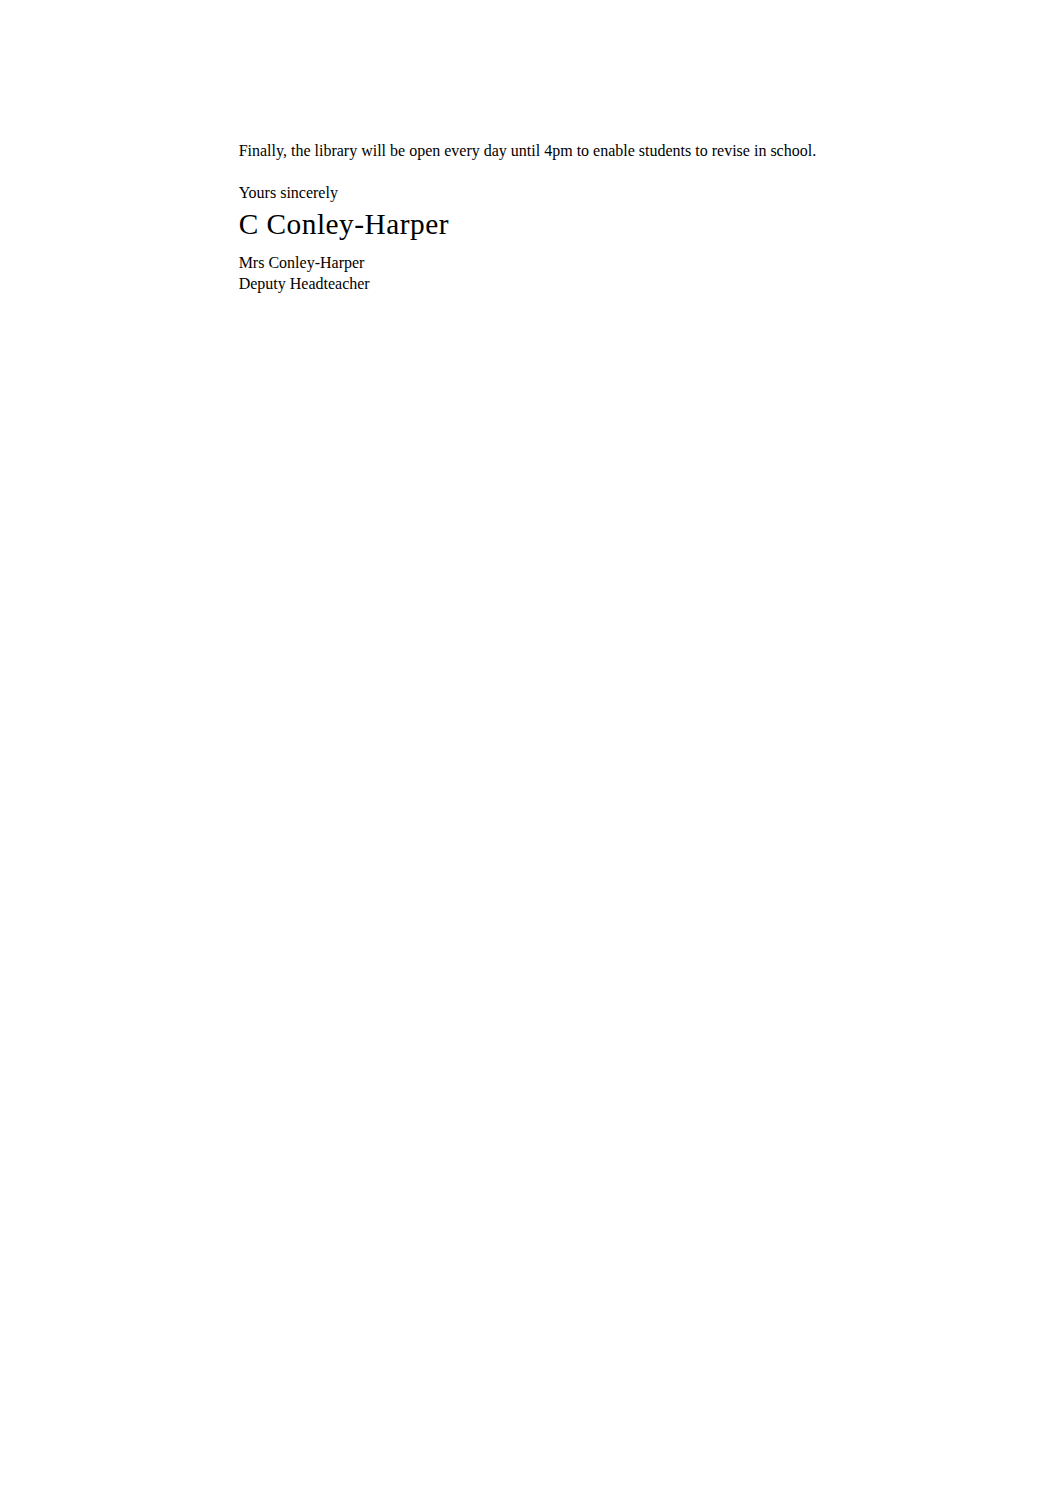Finally, the library will be open every day until 4pm to enable students to revise in school.
Yours sincerely
C Conley-Harper
Mrs Conley-Harper
Deputy Headteacher